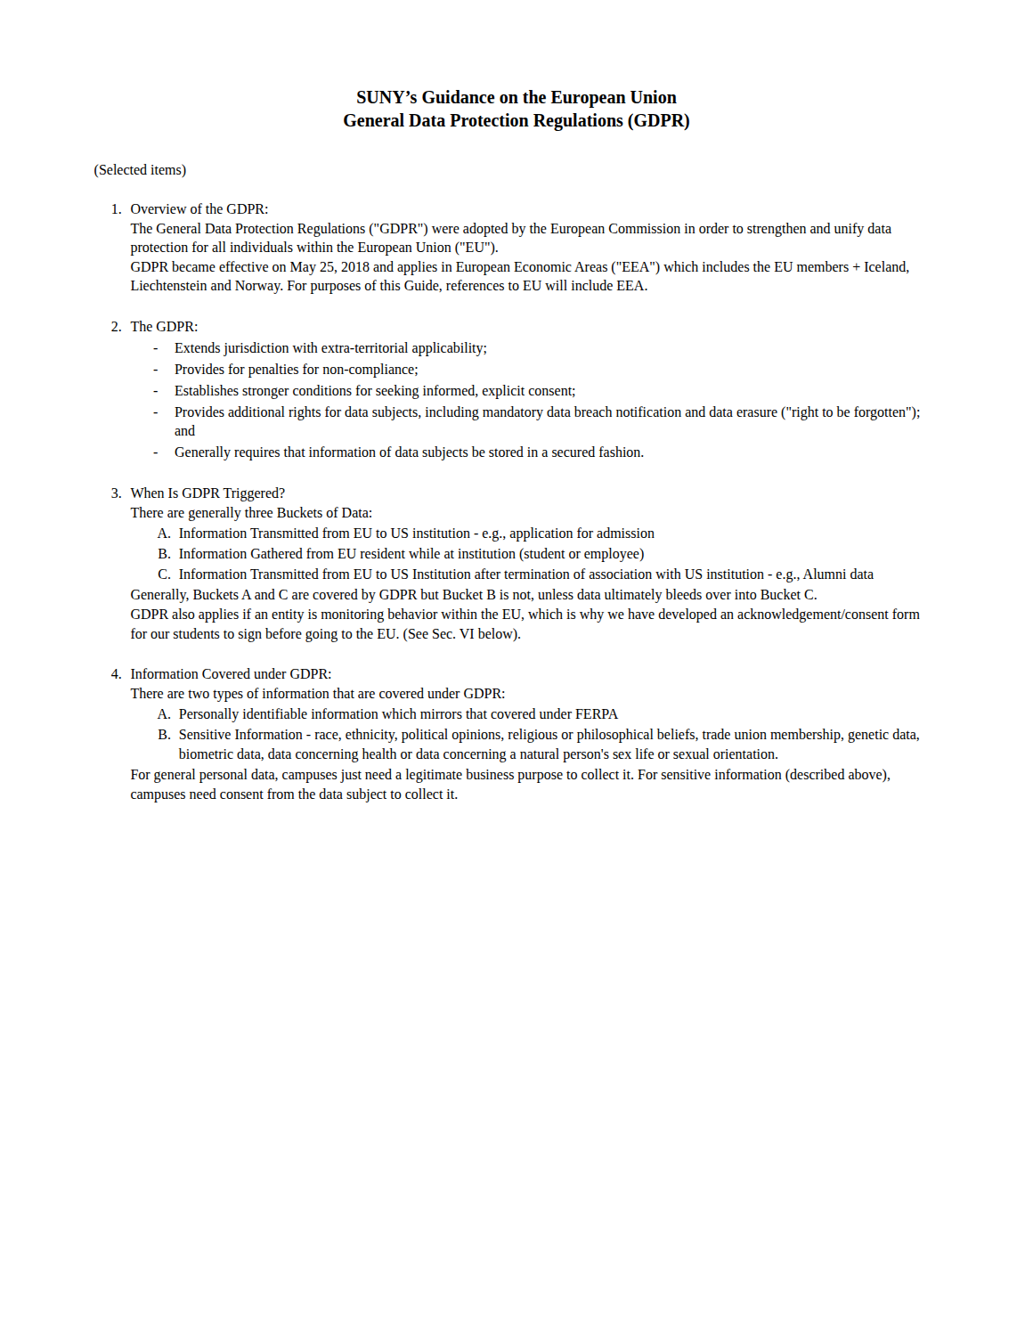SUNY’s Guidance on the European Union
General Data Protection Regulations (GDPR)
(Selected items)
Overview of the GDPR:
The General Data Protection Regulations ("GDPR") were adopted by the European Commission in order to strengthen and unify data protection for all individuals within the European Union ("EU").
GDPR became effective on May 25, 2018 and applies in European Economic Areas ("EEA") which includes the EU members + Iceland, Liechtenstein and Norway. For purposes of this Guide, references to EU will include EEA.
The GDPR:
Extends jurisdiction with extra-territorial applicability;
Provides for penalties for non-compliance;
Establishes stronger conditions for seeking informed, explicit consent;
Provides additional rights for data subjects, including mandatory data breach notification and data erasure ("right to be forgotten"); and
Generally requires that information of data subjects be stored in a secured fashion.
When Is GDPR Triggered?
There are generally three Buckets of Data:
Information Transmitted from EU to US institution - e.g., application for admission
Information Gathered from EU resident while at institution (student or employee)
Information Transmitted from EU to US Institution after termination of association with US institution - e.g., Alumni data
Generally, Buckets A and C are covered by GDPR but Bucket B is not, unless data ultimately bleeds over into Bucket C.
GDPR also applies if an entity is monitoring behavior within the EU, which is why we have developed an acknowledgement/consent form for our students to sign before going to the EU. (See Sec. VI below).
Information Covered under GDPR:
There are two types of information that are covered under GDPR:
Personally identifiable information which mirrors that covered under FERPA
Sensitive Information - race, ethnicity, political opinions, religious or philosophical beliefs, trade union membership, genetic data, biometric data, data concerning health or data concerning a natural person's sex life or sexual orientation.
For general personal data, campuses just need a legitimate business purpose to collect it. For sensitive information (described above), campuses need consent from the data subject to collect it.